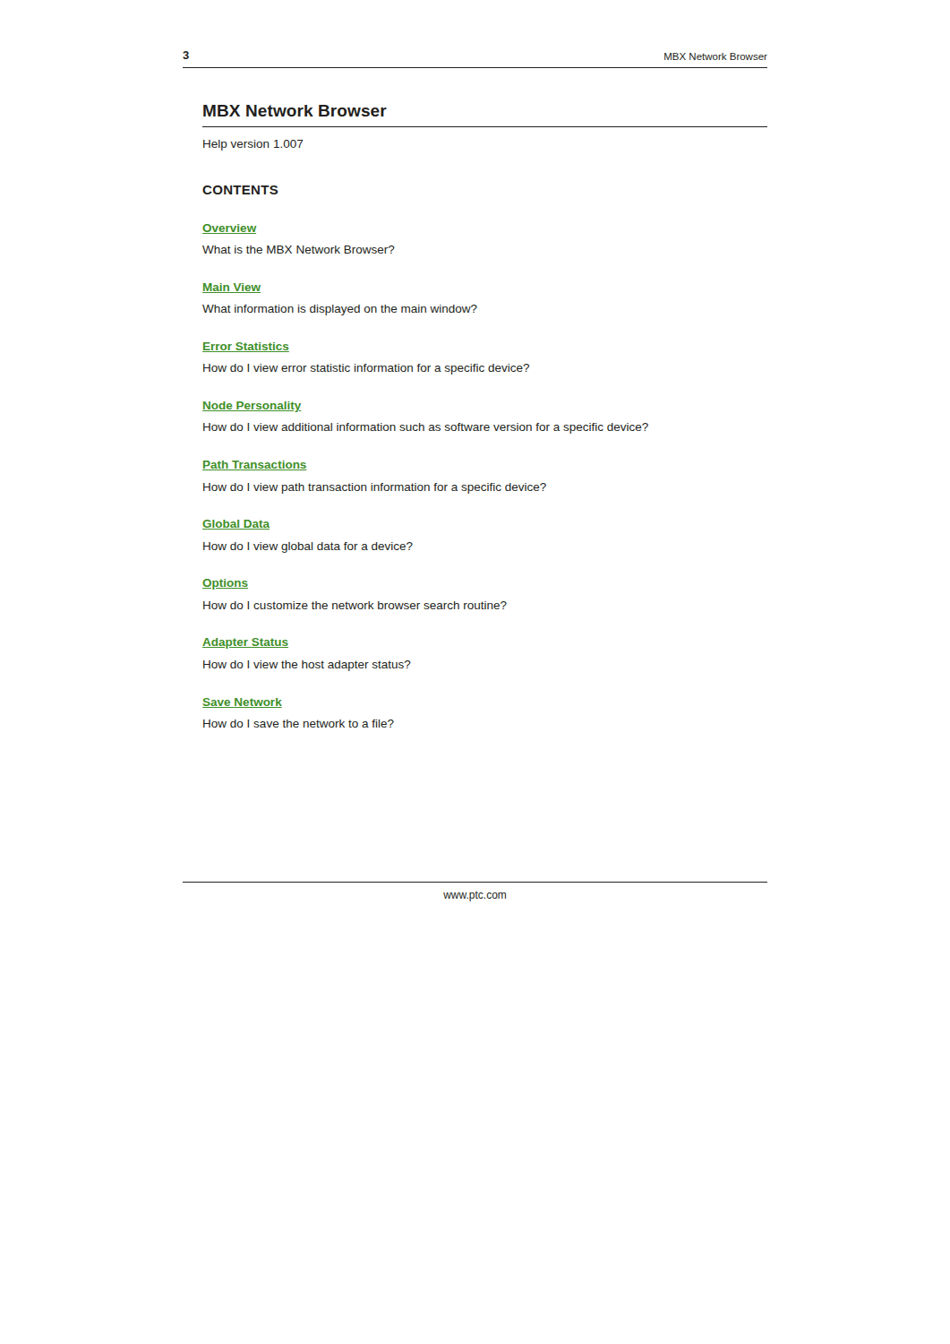3 MBX Network Browser
MBX Network Browser
Help version 1.007
CONTENTS
Overview
What is the MBX Network Browser?
Main View
What information is displayed on the main window?
Error Statistics
How do I view error statistic information for a specific device?
Node Personality
How do I view additional information such as software version for a specific device?
Path Transactions
How do I view path transaction information for a specific device?
Global Data
How do I view global data for a device?
Options
How do I customize the network browser search routine?
Adapter Status
How do I view the host adapter status?
Save Network
How do I save the network to a file?
www.ptc.com